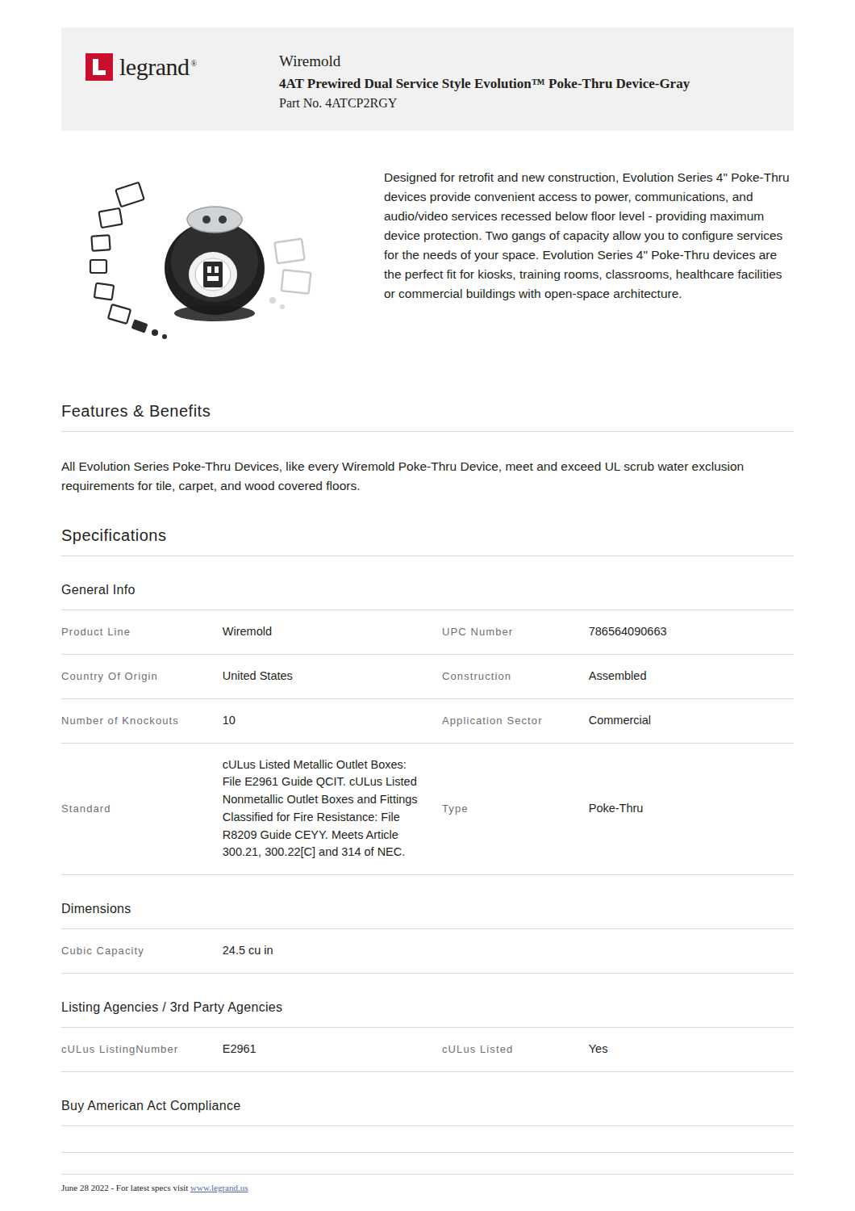legrand®
Wiremold
4AT Prewired Dual Service Style Evolution™ Poke-Thru Device-Gray
Part No. 4ATCP2RGY
Designed for retrofit and new construction, Evolution Series 4" Poke-Thru devices provide convenient access to power, communications, and audio/video services recessed below floor level - providing maximum device protection. Two gangs of capacity allow you to configure services for the needs of your space. Evolution Series 4" Poke-Thru devices are the perfect fit for kiosks, training rooms, classrooms, healthcare facilities or commercial buildings with open-space architecture.
Features & Benefits
All Evolution Series Poke-Thru Devices, like every Wiremold Poke-Thru Device, meet and exceed UL scrub water exclusion requirements for tile, carpet, and wood covered floors.
Specifications
General Info
| Product Line | Wiremold | UPC Number | 786564090663 |
| Country Of Origin | United States | Construction | Assembled |
| Number of Knockouts | 10 | Application Sector | Commercial |
| Standard | cULus Listed Metallic Outlet Boxes: File E2961 Guide QCIT. cULus Listed Nonmetallic Outlet Boxes and Fittings Classified for Fire Resistance: File R8209 Guide CEYY. Meets Article 300.21, 300.22[C] and 314 of NEC. | Type | Poke-Thru |
Dimensions
| Cubic Capacity | 24.5 cu in | | |
Listing Agencies / 3rd Party Agencies
| cULus ListingNumber | E2961 | cULus Listed | Yes |
Buy American Act Compliance
June 28 2022 - For latest specs visit www.legrand.us